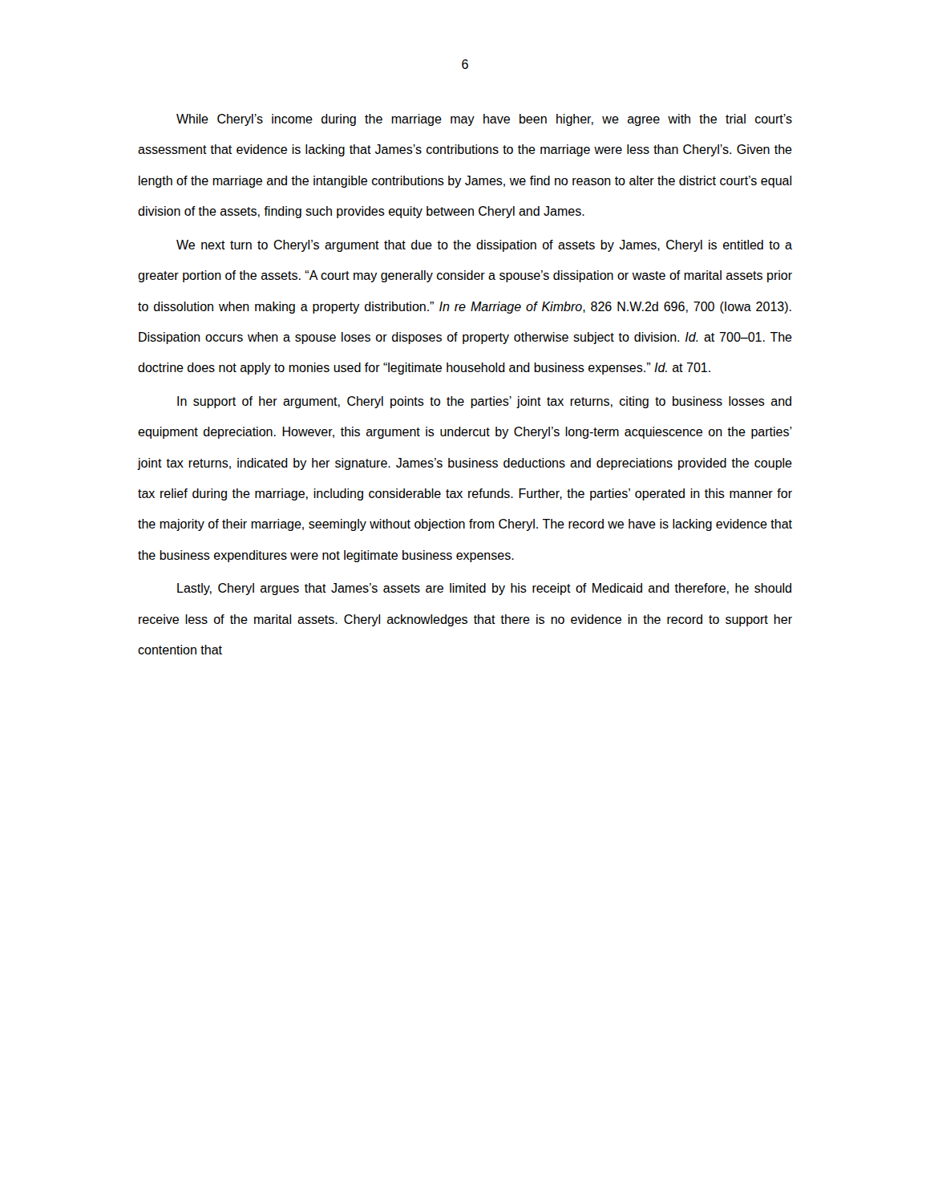6
While Cheryl’s income during the marriage may have been higher, we agree with the trial court’s assessment that evidence is lacking that James’s contributions to the marriage were less than Cheryl’s. Given the length of the marriage and the intangible contributions by James, we find no reason to alter the district court’s equal division of the assets, finding such provides equity between Cheryl and James.
We next turn to Cheryl’s argument that due to the dissipation of assets by James, Cheryl is entitled to a greater portion of the assets. “A court may generally consider a spouse’s dissipation or waste of marital assets prior to dissolution when making a property distribution.” In re Marriage of Kimbro, 826 N.W.2d 696, 700 (Iowa 2013). Dissipation occurs when a spouse loses or disposes of property otherwise subject to division. Id. at 700–01. The doctrine does not apply to monies used for “legitimate household and business expenses.” Id. at 701.
In support of her argument, Cheryl points to the parties’ joint tax returns, citing to business losses and equipment depreciation. However, this argument is undercut by Cheryl’s long-term acquiescence on the parties’ joint tax returns, indicated by her signature. James’s business deductions and depreciations provided the couple tax relief during the marriage, including considerable tax refunds. Further, the parties’ operated in this manner for the majority of their marriage, seemingly without objection from Cheryl. The record we have is lacking evidence that the business expenditures were not legitimate business expenses.
Lastly, Cheryl argues that James’s assets are limited by his receipt of Medicaid and therefore, he should receive less of the marital assets. Cheryl acknowledges that there is no evidence in the record to support her contention that